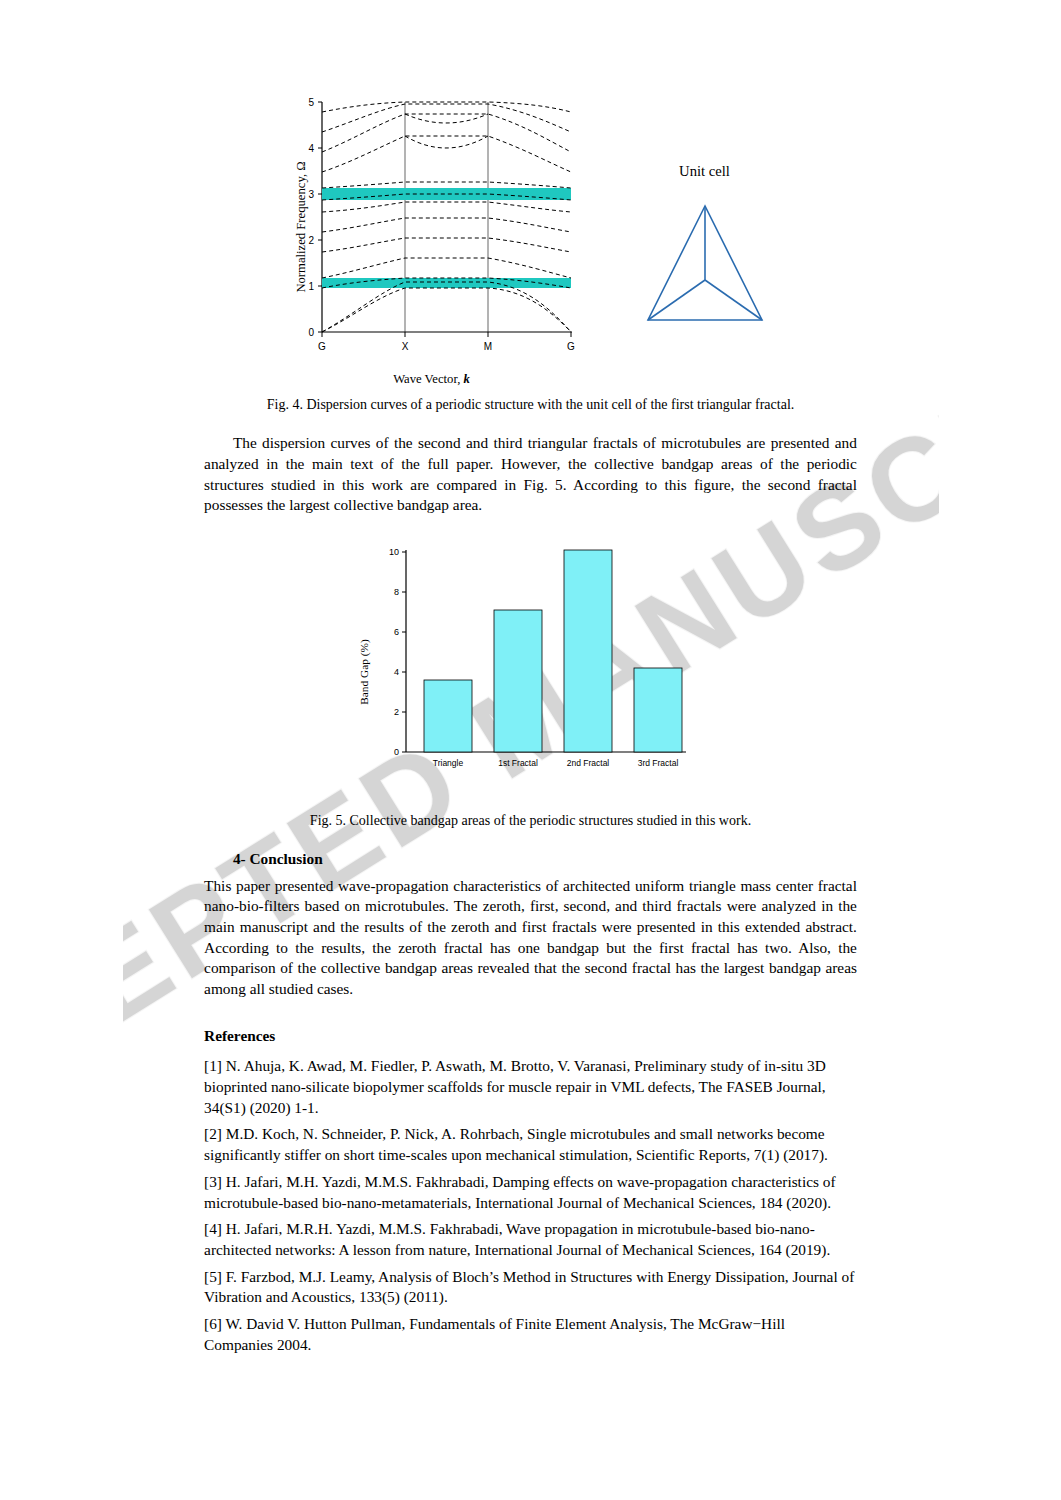ACCEPTED MANUSCRIPT
Normalized Frequency, Ω
0 1 2 3 4 5 G X M G
Wave Vector, k
Unit cell
Fig. 4. Dispersion curves of a periodic structure with the unit cell of the first triangular fractal.
The dispersion curves of the second and third triangular fractals of microtubules are presented and analyzed in the main text of the full paper. However, the collective bandgap areas of the periodic structures studied in this work are compared in Fig. 5. According to this figure, the second fractal possesses the largest collective bandgap area.
Band Gap (%)
0 2 4 6 8 10 Triangle 1st Fractal 2nd Fractal 3rd Fractal
Fig. 5. Collective bandgap areas of the periodic structures studied in this work.
4- Conclusion
This paper presented wave-propagation characteristics of architected uniform triangle mass center fractal nano-bio-filters based on microtubules. The zeroth, first, second, and third fractals were analyzed in the main manuscript and the results of the zeroth and first fractals were presented in this extended abstract. According to the results, the zeroth fractal has one bandgap but the first fractal has two. Also, the comparison of the collective bandgap areas revealed that the second fractal has the largest bandgap areas among all studied cases.
References
[1] N. Ahuja, K. Awad, M. Fiedler, P. Aswath, M. Brotto, V. Varanasi, Preliminary study of in-situ 3D bioprinted nano-silicate biopolymer scaffolds for muscle repair in VML defects, The FASEB Journal, 34(S1) (2020) 1-1.
[2] M.D. Koch, N. Schneider, P. Nick, A. Rohrbach, Single microtubules and small networks become significantly stiffer on short time-scales upon mechanical stimulation, Scientific Reports, 7(1) (2017).
[3] H. Jafari, M.H. Yazdi, M.M.S. Fakhrabadi, Damping effects on wave-propagation characteristics of microtubule-based bio-nano-metamaterials, International Journal of Mechanical Sciences, 184 (2020).
[4] H. Jafari, M.R.H. Yazdi, M.M.S. Fakhrabadi, Wave propagation in microtubule-based bio-nano-architected networks: A lesson from nature, International Journal of Mechanical Sciences, 164 (2019).
[5] F. Farzbod, M.J. Leamy, Analysis of Bloch’s Method in Structures with Energy Dissipation, Journal of Vibration and Acoustics, 133(5) (2011).
[6] W. David V. Hutton Pullman, Fundamentals of Finite Element Analysis, The McGraw−Hill Companies 2004.